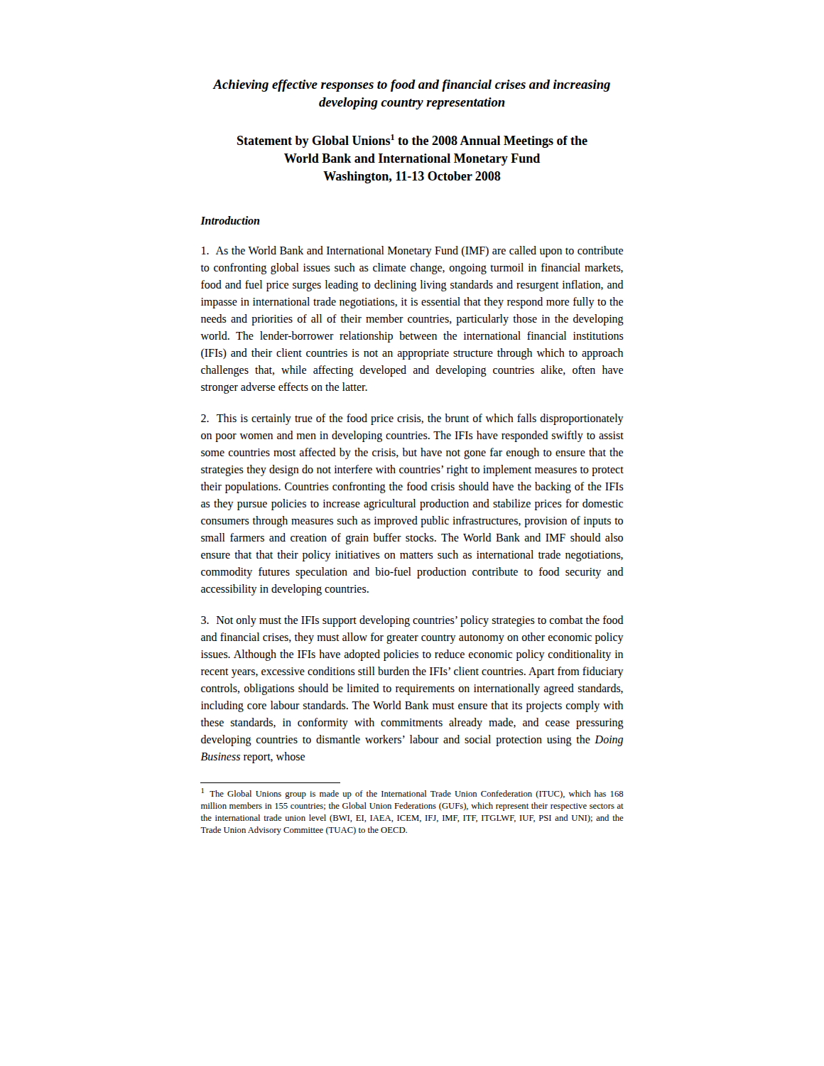Achieving effective responses to food and financial crises and increasing developing country representation
Statement by Global Unions1 to the 2008 Annual Meetings of the
World Bank and International Monetary Fund
Washington, 11-13 October 2008
Introduction
1. As the World Bank and International Monetary Fund (IMF) are called upon to contribute to confronting global issues such as climate change, ongoing turmoil in financial markets, food and fuel price surges leading to declining living standards and resurgent inflation, and impasse in international trade negotiations, it is essential that they respond more fully to the needs and priorities of all of their member countries, particularly those in the developing world. The lender-borrower relationship between the international financial institutions (IFIs) and their client countries is not an appropriate structure through which to approach challenges that, while affecting developed and developing countries alike, often have stronger adverse effects on the latter.
2. This is certainly true of the food price crisis, the brunt of which falls disproportionately on poor women and men in developing countries. The IFIs have responded swiftly to assist some countries most affected by the crisis, but have not gone far enough to ensure that the strategies they design do not interfere with countries’ right to implement measures to protect their populations. Countries confronting the food crisis should have the backing of the IFIs as they pursue policies to increase agricultural production and stabilize prices for domestic consumers through measures such as improved public infrastructures, provision of inputs to small farmers and creation of grain buffer stocks. The World Bank and IMF should also ensure that that their policy initiatives on matters such as international trade negotiations, commodity futures speculation and bio-fuel production contribute to food security and accessibility in developing countries.
3. Not only must the IFIs support developing countries’ policy strategies to combat the food and financial crises, they must allow for greater country autonomy on other economic policy issues. Although the IFIs have adopted policies to reduce economic policy conditionality in recent years, excessive conditions still burden the IFIs’ client countries. Apart from fiduciary controls, obligations should be limited to requirements on internationally agreed standards, including core labour standards. The World Bank must ensure that its projects comply with these standards, in conformity with commitments already made, and cease pressuring developing countries to dismantle workers’ labour and social protection using the Doing Business report, whose
1 The Global Unions group is made up of the International Trade Union Confederation (ITUC), which has 168 million members in 155 countries; the Global Union Federations (GUFs), which represent their respective sectors at the international trade union level (BWI, EI, IAEA, ICEM, IFJ, IMF, ITF, ITGLWF, IUF, PSI and UNI); and the Trade Union Advisory Committee (TUAC) to the OECD.